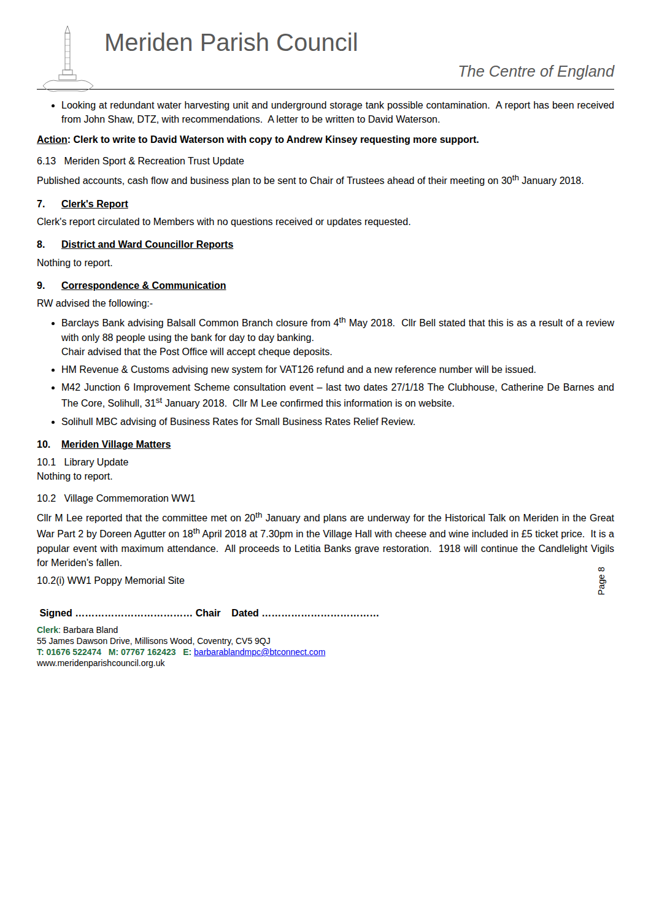Meriden Parish Council
The Centre of England
Looking at redundant water harvesting unit and underground storage tank possible contamination. A report has been received from John Shaw, DTZ, with recommendations. A letter to be written to David Waterson.
Action: Clerk to write to David Waterson with copy to Andrew Kinsey requesting more support.
6.13 Meriden Sport & Recreation Trust Update
Published accounts, cash flow and business plan to be sent to Chair of Trustees ahead of their meeting on 30th January 2018.
7. Clerk's Report
Clerk's report circulated to Members with no questions received or updates requested.
8. District and Ward Councillor Reports
Nothing to report.
9. Correspondence & Communication
RW advised the following:-
Barclays Bank advising Balsall Common Branch closure from 4th May 2018. Cllr Bell stated that this is as a result of a review with only 88 people using the bank for day to day banking.
Chair advised that the Post Office will accept cheque deposits.
HM Revenue & Customs advising new system for VAT126 refund and a new reference number will be issued.
M42 Junction 6 Improvement Scheme consultation event – last two dates 27/1/18 The Clubhouse, Catherine De Barnes and The Core, Solihull, 31st January 2018. Cllr M Lee confirmed this information is on website.
Solihull MBC advising of Business Rates for Small Business Rates Relief Review.
10. Meriden Village Matters
10.1 Library Update
Nothing to report.
10.2 Village Commemoration WW1
Cllr M Lee reported that the committee met on 20th January and plans are underway for the Historical Talk on Meriden in the Great War Part 2 by Doreen Agutter on 18th April 2018 at 7.30pm in the Village Hall with cheese and wine included in £5 ticket price. It is a popular event with maximum attendance. All proceeds to Letitia Banks grave restoration. 1918 will continue the Candlelight Vigils for Meriden's fallen.
10.2(i) WW1 Poppy Memorial Site
Signed ……………………………… Chair Dated ………………………………
Page 8
Clerk: Barbara Bland
55 James Dawson Drive, Millisons Wood, Coventry, CV5 9QJ
T: 01676 522474 M: 07767 162423 E: barbarablandmpc@btconnect.com
www.meridenparishcouncil.org.uk